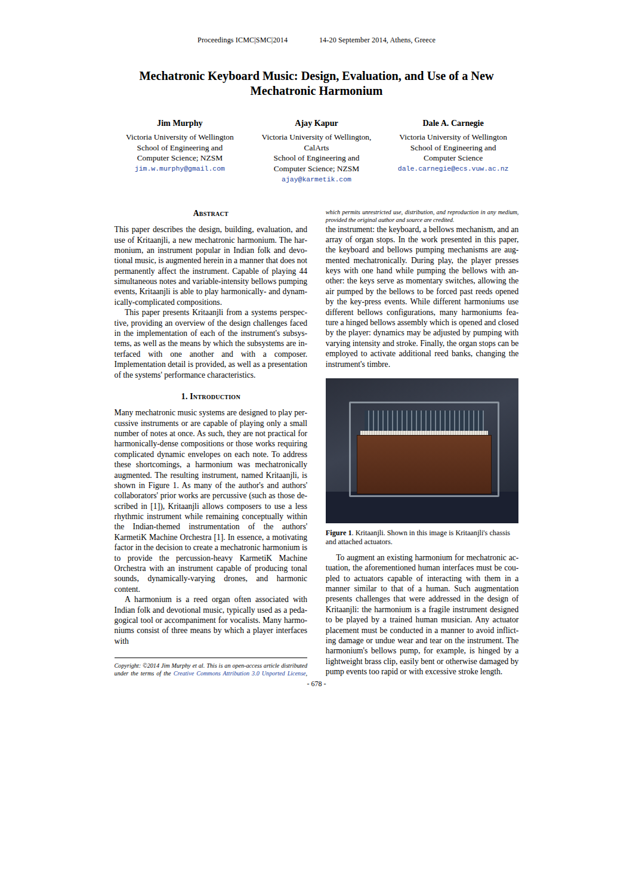Proceedings ICMC|SMC|2014 14-20 September 2014, Athens, Greece
Mechatronic Keyboard Music: Design, Evaluation, and Use of a New
Mechatronic Harmonium
Jim Murphy Victoria University of Wellington
School of Engineering and
Computer Science; NZSM
jim.w.murphy@gmail.com
Ajay Kapur Victoria University of Wellington, CalArts
School of Engineering and
Computer Science; NZSM
ajay@karmetik.com
Dale A. Carnegie Victoria University of Wellington
School of Engineering and
Computer Science
dale.carnegie@ecs.vuw.ac.nz
Abstract
This paper describes the design, building, evaluation, and use of Kritaanjli, a new mechatronic harmonium. The harmonium, an instrument popular in Indian folk and devotional music, is augmented herein in a manner that does not permanently affect the instrument. Capable of playing 44 simultaneous notes and variable-intensity bellows pumping events, Kritaanjli is able to play harmonically- and dynamically-complicated compositions.
This paper presents Kritaanjli from a systems perspective, providing an overview of the design challenges faced in the implementation of each of the instrument's subsystems, as well as the means by which the subsystems are interfaced with one another and with a composer. Implementation detail is provided, as well as a presentation of the systems' performance characteristics.
1. Introduction
Many mechatronic music systems are designed to play percussive instruments or are capable of playing only a small number of notes at once. As such, they are not practical for harmonically-dense compositions or those works requiring complicated dynamic envelopes on each note. To address these shortcomings, a harmonium was mechatronically augmented. The resulting instrument, named Kritaanjli, is shown in Figure 1. As many of the author's and authors' collaborators' prior works are percussive (such as those described in [1]), Kritaanjli allows composers to use a less rhythmic instrument while remaining conceptually within the Indian-themed instrumentation of the authors' KarmetiK Machine Orchestra [1]. In essence, a motivating factor in the decision to create a mechatronic harmonium is to provide the percussion-heavy KarmetiK Machine Orchestra with an instrument capable of producing tonal sounds, dynamically-varying drones, and harmonic content.
A harmonium is a reed organ often associated with Indian folk and devotional music, typically used as a pedagogical tool or accompaniment for vocalists. Many harmoniums consist of three means by which a player interfaces with
Copyright: ©2014 Jim Murphy et al. This is an open-access article distributed under the terms of the Creative Commons Attribution 3.0 Unported License, which permits unrestricted use, distribution, and reproduction in any medium, provided the original author and source are credited.
the instrument: the keyboard, a bellows mechanism, and an array of organ stops. In the work presented in this paper, the keyboard and bellows pumping mechanisms are augmented mechatronically. During play, the player presses keys with one hand while pumping the bellows with another: the keys serve as momentary switches, allowing the air pumped by the bellows to be forced past reeds opened by the key-press events. While different harmoniums use different bellows configurations, many harmoniums feature a hinged bellows assembly which is opened and closed by the player: dynamics may be adjusted by pumping with varying intensity and stroke. Finally, the organ stops can be employed to activate additional reed banks, changing the instrument's timbre.
Figure 1. Kritaanjli. Shown in this image is Kritaanjli's chassis and attached actuators.
To augment an existing harmonium for mechatronic actuation, the aforementioned human interfaces must be coupled to actuators capable of interacting with them in a manner similar to that of a human. Such augmentation presents challenges that were addressed in the design of Kritaanjli: the harmonium is a fragile instrument designed to be played by a trained human musician. Any actuator placement must be conducted in a manner to avoid inflicting damage or undue wear and tear on the instrument. The harmonium's bellows pump, for example, is hinged by a lightweight brass clip, easily bent or otherwise damaged by pump events too rapid or with excessive stroke length.
- 678 -